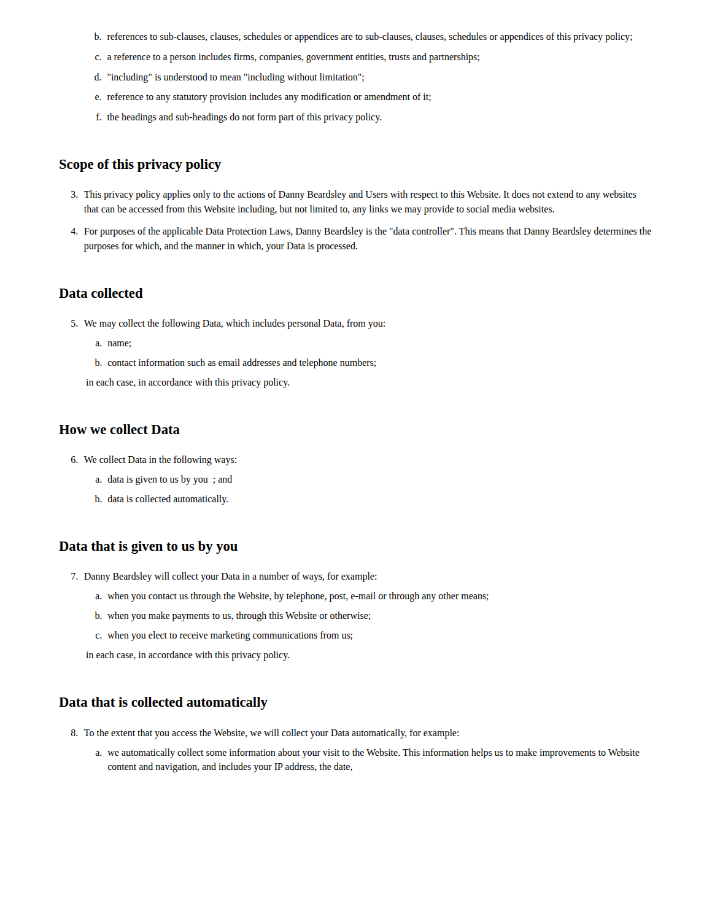references to sub-clauses, clauses, schedules or appendices are to sub-clauses, clauses, schedules or appendices of this privacy policy;
a reference to a person includes firms, companies, government entities, trusts and partnerships;
"including" is understood to mean "including without limitation";
reference to any statutory provision includes any modification or amendment of it;
the headings and sub-headings do not form part of this privacy policy.
Scope of this privacy policy
This privacy policy applies only to the actions of Danny Beardsley and Users with respect to this Website. It does not extend to any websites that can be accessed from this Website including, but not limited to, any links we may provide to social media websites.
For purposes of the applicable Data Protection Laws, Danny Beardsley is the "data controller". This means that Danny Beardsley determines the purposes for which, and the manner in which, your Data is processed.
Data collected
We may collect the following Data, which includes personal Data, from you:
name;
contact information such as email addresses and telephone numbers;
in each case, in accordance with this privacy policy.
How we collect Data
We collect Data in the following ways:
data is given to us by you ; and
data is collected automatically.
Data that is given to us by you
Danny Beardsley will collect your Data in a number of ways, for example:
when you contact us through the Website, by telephone, post, e-mail or through any other means;
when you make payments to us, through this Website or otherwise;
when you elect to receive marketing communications from us;
in each case, in accordance with this privacy policy.
Data that is collected automatically
To the extent that you access the Website, we will collect your Data automatically, for example:
we automatically collect some information about your visit to the Website. This information helps us to make improvements to Website content and navigation, and includes your IP address, the date,